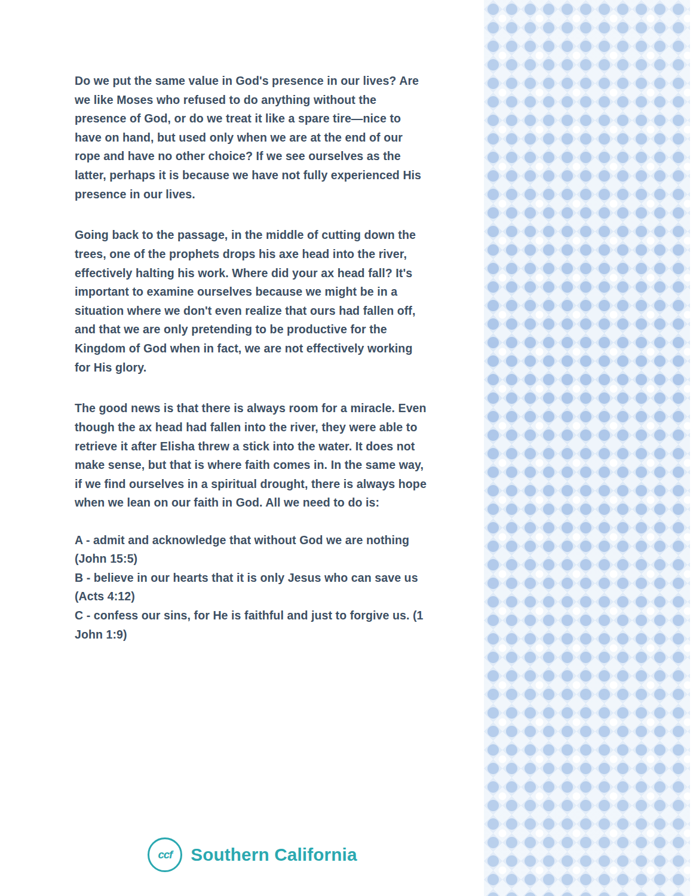Do we put the same value in God's presence in our lives? Are we like Moses who refused to do anything without the presence of God, or do we treat it like a spare tire—nice to have on hand, but used only when we are at the end of our rope and have no other choice? If we see ourselves as the latter, perhaps it is because we have not fully experienced His presence in our lives.
Going back to the passage, in the middle of cutting down the trees, one of the prophets drops his axe head into the river, effectively halting his work. Where did your ax head fall? It's important to examine ourselves because we might be in a situation where we don't even realize that ours had fallen off, and that we are only pretending to be productive for the Kingdom of God when in fact, we are not effectively working for His glory.
The good news is that there is always room for a miracle. Even though the ax head had fallen into the river, they were able to retrieve it after Elisha threw a stick into the water. It does not make sense, but that is where faith comes in. In the same way, if we find ourselves in a spiritual drought, there is always hope when we lean on our faith in God. All we need to do is:
A - admit and acknowledge that without God we are nothing (John 15:5)
B - believe in our hearts that it is only Jesus who can save us (Acts 4:12)
C - confess our sins, for He is faithful and just to forgive us. (1 John 1:9)
ccf
Southern California